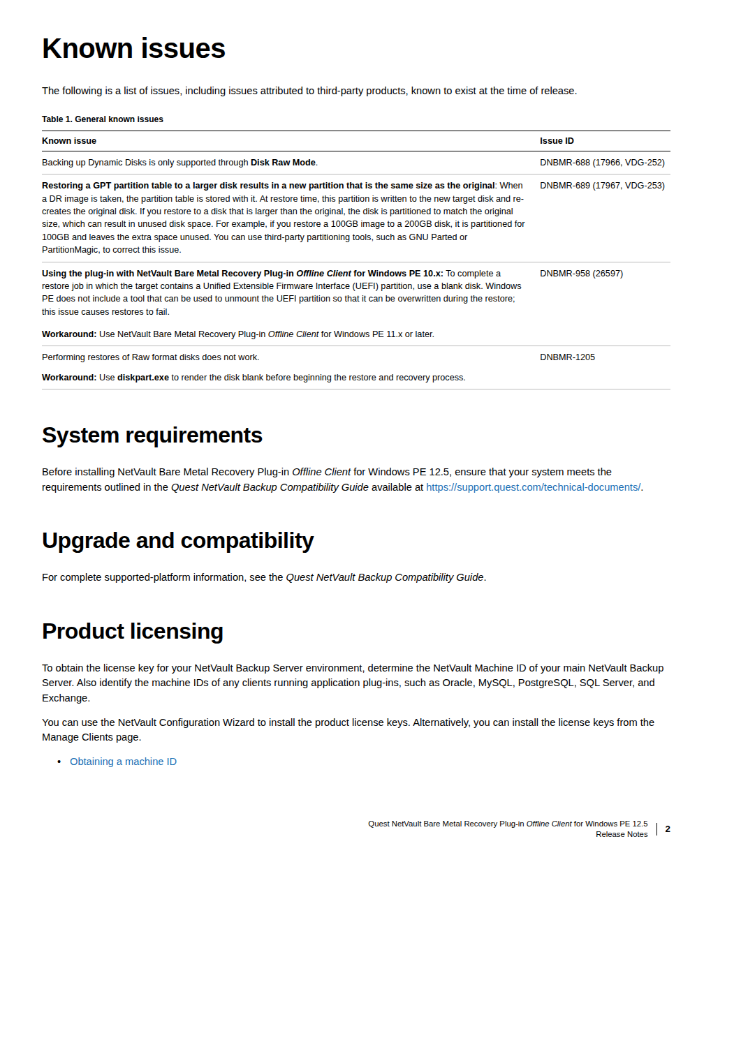Known issues
The following is a list of issues, including issues attributed to third-party products, known to exist at the time of release.
Table 1. General known issues
| Known issue | Issue ID |
| --- | --- |
| Backing up Dynamic Disks is only supported through Disk Raw Mode . | DNBMR-688 (17966, VDG-252) |
| Restoring a GPT partition table to a larger disk results in a new partition that is the same size as the original : When a DR image is taken, the partition table is stored with it. At restore time, this partition is written to the new target disk and re-creates the original disk. If you restore to a disk that is larger than the original, the disk is partitioned to match the original size, which can result in unused disk space. For example, if you restore a 100GB image to a 200GB disk, it is partitioned for 100GB and leaves the extra space unused. You can use third-party partitioning tools, such as GNU Parted or PartitionMagic, to correct this issue. | DNBMR-689 (17967, VDG-253) |
| Using the plug-in with NetVault Bare Metal Recovery Plug-in Offline Client for Windows PE 10.x: To complete a restore job in which the target contains a Unified Extensible Firmware Interface (UEFI) partition, use a blank disk. Windows PE does not include a tool that can be used to unmount the UEFI partition so that it can be overwritten during the restore; this issue causes restores to fail. Workaround: Use NetVault Bare Metal Recovery Plug-in Offline Client for Windows PE 11.x or later. | DNBMR-958 (26597) |
| Performing restores of Raw format disks does not work. Workaround: Use diskpart.exe to render the disk blank before beginning the restore and recovery process. | DNBMR-1205 |
System requirements
Before installing NetVault Bare Metal Recovery Plug-in Offline Client for Windows PE 12.5, ensure that your system meets the requirements outlined in the Quest NetVault Backup Compatibility Guide available at https://support.quest.com/technical-documents/.
Upgrade and compatibility
For complete supported-platform information, see the Quest NetVault Backup Compatibility Guide.
Product licensing
To obtain the license key for your NetVault Backup Server environment, determine the NetVault Machine ID of your main NetVault Backup Server. Also identify the machine IDs of any clients running application plug-ins, such as Oracle, MySQL, PostgreSQL, SQL Server, and Exchange.
You can use the NetVault Configuration Wizard to install the product license keys. Alternatively, you can install the license keys from the Manage Clients page.
Obtaining a machine ID
Quest NetVault Bare Metal Recovery Plug-in Offline Client for Windows PE 12.5
Release Notes 2